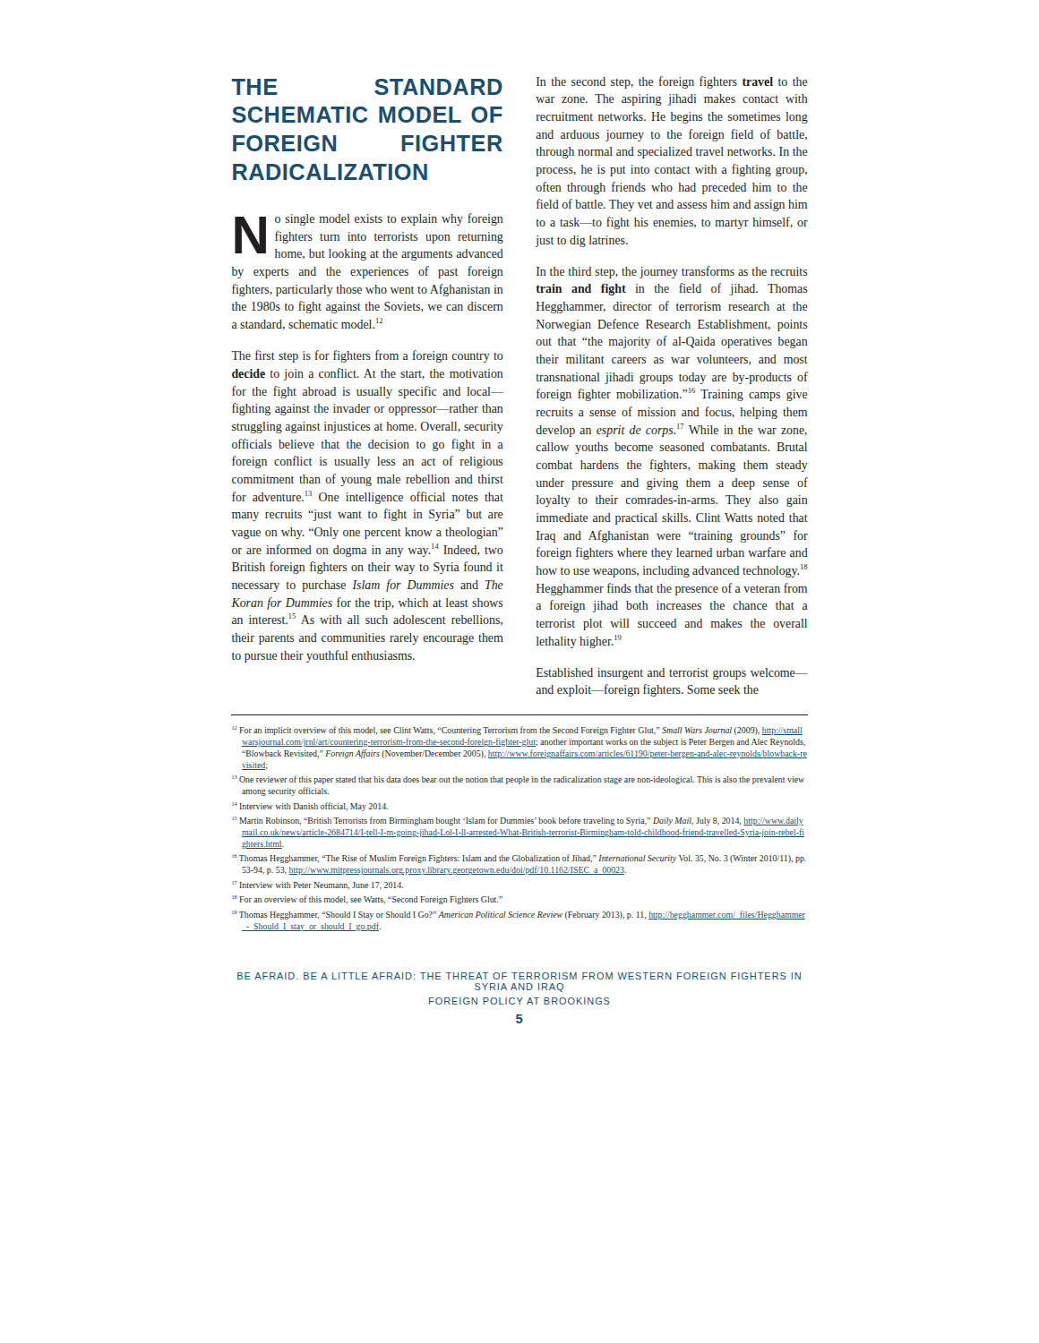The Standard Schematic Model of Foreign Fighter Radicalization
No single model exists to explain why foreign fighters turn into terrorists upon returning home, but looking at the arguments advanced by experts and the experiences of past foreign fighters, particularly those who went to Afghanistan in the 1980s to fight against the Soviets, we can discern a standard, schematic model.12
The first step is for fighters from a foreign country to decide to join a conflict. At the start, the motivation for the fight abroad is usually specific and local—fighting against the invader or oppressor—rather than struggling against injustices at home. Overall, security officials believe that the decision to go fight in a foreign conflict is usually less an act of religious commitment than of young male rebellion and thirst for adventure.13 One intelligence official notes that many recruits “just want to fight in Syria” but are vague on why. “Only one percent know a theologian” or are informed on dogma in any way.14 Indeed, two British foreign fighters on their way to Syria found it necessary to purchase Islam for Dummies and The Koran for Dummies for the trip, which at least shows an interest.15 As with all such adolescent rebellions, their parents and communities rarely encourage them to pursue their youthful enthusiasms.
In the second step, the foreign fighters travel to the war zone. The aspiring jihadi makes contact with recruitment networks. He begins the sometimes long and arduous journey to the foreign field of battle, through normal and specialized travel networks. In the process, he is put into contact with a fighting group, often through friends who had preceded him to the field of battle. They vet and assess him and assign him to a task—to fight his enemies, to martyr himself, or just to dig latrines.
In the third step, the journey transforms as the recruits train and fight in the field of jihad. Thomas Hegghammer, director of terrorism research at the Norwegian Defence Research Establishment, points out that “the majority of al-Qaida operatives began their militant careers as war volunteers, and most transnational jihadi groups today are by-products of foreign fighter mobilization.”16 Training camps give recruits a sense of mission and focus, helping them develop an esprit de corps.17 While in the war zone, callow youths become seasoned combatants. Brutal combat hardens the fighters, making them steady under pressure and giving them a deep sense of loyalty to their comrades-in-arms. They also gain immediate and practical skills. Clint Watts noted that Iraq and Afghanistan were “training grounds” for foreign fighters where they learned urban warfare and how to use weapons, including advanced technology.18 Hegghammer finds that the presence of a veteran from a foreign jihad both increases the chance that a terrorist plot will succeed and makes the overall lethality higher.19
Established insurgent and terrorist groups welcome—and exploit—foreign fighters. Some seek the
12 For an implicit overview of this model, see Clint Watts, “Countering Terrorism from the Second Foreign Fighter Glut,” Small Wars Journal (2009), http://smallwarsjournal.com/jrnl/art/countering-terrorism-from-the-second-foreign-fighter-glut; another important works on the subject is Peter Bergen and Alec Reynolds, “Blowback Revisited,” Foreign Affairs (November/December 2005), http://www.foreignaffairs.com/articles/61190/peter-bergen-and-alec-reynolds/blowback-revisited;
13 One reviewer of this paper stated that his data does bear out the notion that people in the radicalization stage are non-ideological. This is also the prevalent view among security officials.
14 Interview with Danish official, May 2014.
15 Martin Robinson, “British Terrorists from Birmingham bought ‘Islam for Dummies’ book before traveling to Syria,” Daily Mail, July 8, 2014, http://www.dailymail.co.uk/news/article-2684714/I-tell-I-m-going-jihad-Lol-I-ll-arrested-What-British-terrorist-Birmingham-told-childhood-friend-travelled-Syria-join-rebel-fighters.html.
16 Thomas Hegghammer, “The Rise of Muslim Foreign Fighters: Islam and the Globalization of Jihad,” International Security Vol. 35, No. 3 (Winter 2010/11), pp. 53-94, p. 53, http://www.mitpressjournals.org.proxy.library.georgetown.edu/doi/pdf/10.1162/ISEC_a_00023.
17 Interview with Peter Neumann, June 17, 2014.
18 For an overview of this model, see Watts, “Second Foreign Fighters Glut.”
19 Thomas Hegghammer, “Should I Stay or Should I Go?” American Political Science Review (February 2013), p. 11, http://hegghammer.com/_files/Hegghammer_-_Should_I_stay_or_should_I_go.pdf.
Be Afraid. Be A Little Afraid: The Threat of Terrorism from Western Foreign Fighters in Syria and Iraq
Foreign Policy at Brookings
5